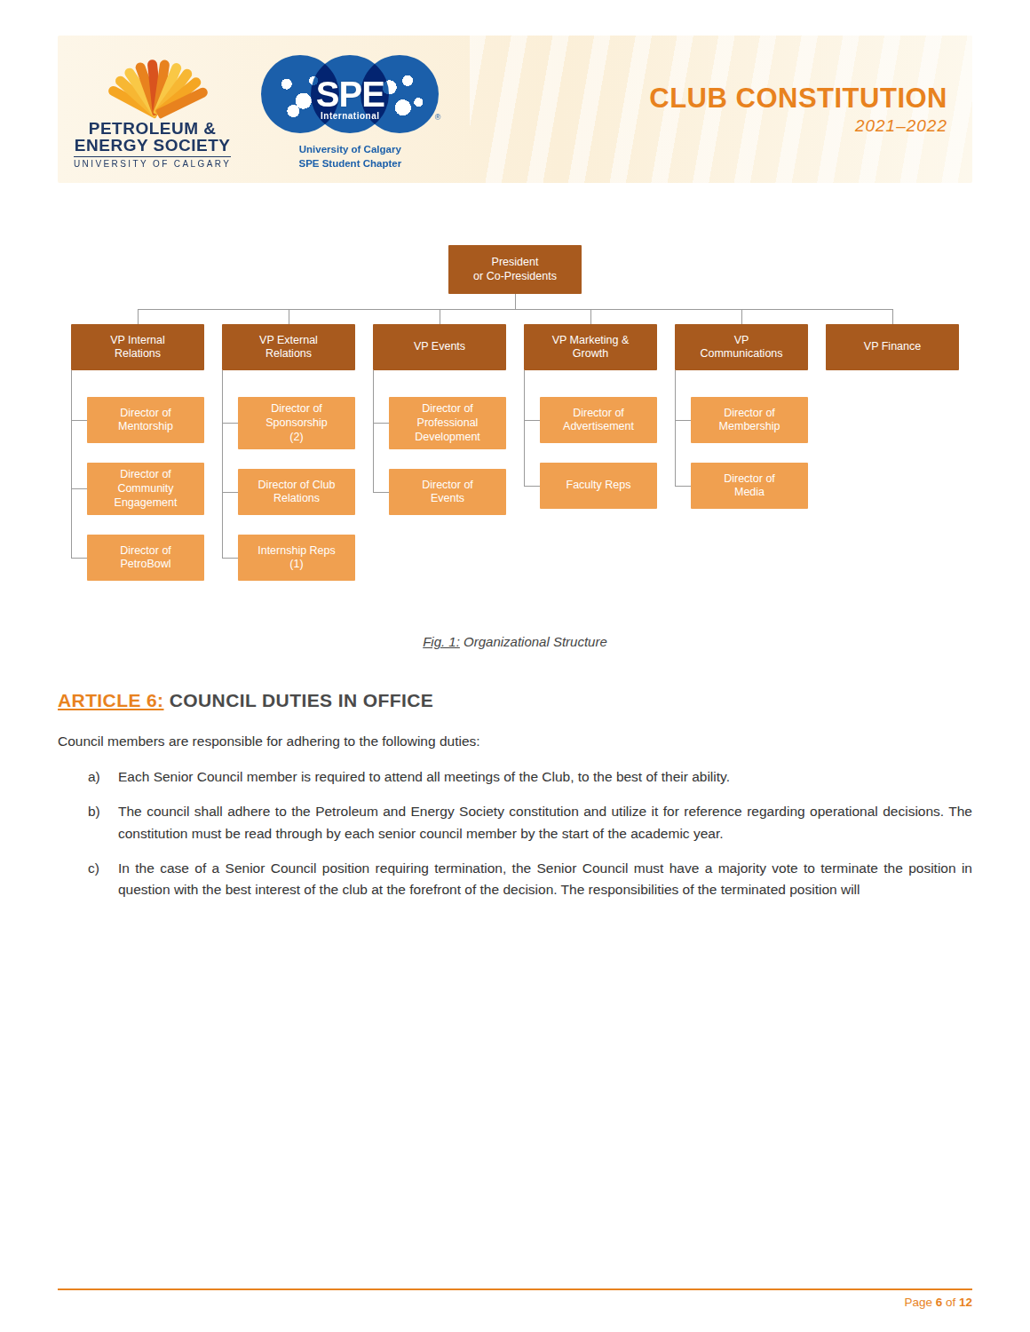PETROLEUM &
ENERGY SOCIETY
UNIVERSITY OF CALGARY
SPE International
®
University of Calgary
SPE Student Chapter
Club Constitution
2021–2022
President
or Co-Presidents
VP Internal
Relations
Director of
Mentorship
Director of
Community
Engagement
Director of
PetroBowl
VP External
Relations
Director of
Sponsorship
(2)
Director of Club
Relations
Internship Reps
(1)
VP Events
Director of
Professional
Development
Director of
Events
VP Marketing &
Growth
Director of
Advertisement
Faculty Reps
VP
Communications
Director of
Membership
Director of
Media
VP Finance
Fig. 1: Organizational Structure
ARTICLE 6: COUNCIL DUTIES IN OFFICE
Council members are responsible for adhering to the following duties:
a) Each Senior Council member is required to attend all meetings of the Club, to the best of their ability.
b) The council shall adhere to the Petroleum and Energy Society constitution and utilize it for reference regarding operational decisions. The constitution must be read through by each senior council member by the start of the academic year.
c) In the case of a Senior Council position requiring termination, the Senior Council must have a majority vote to terminate the position in question with the best interest of the club at the forefront of the decision. The responsibilities of the terminated position will
Page 6 of 12